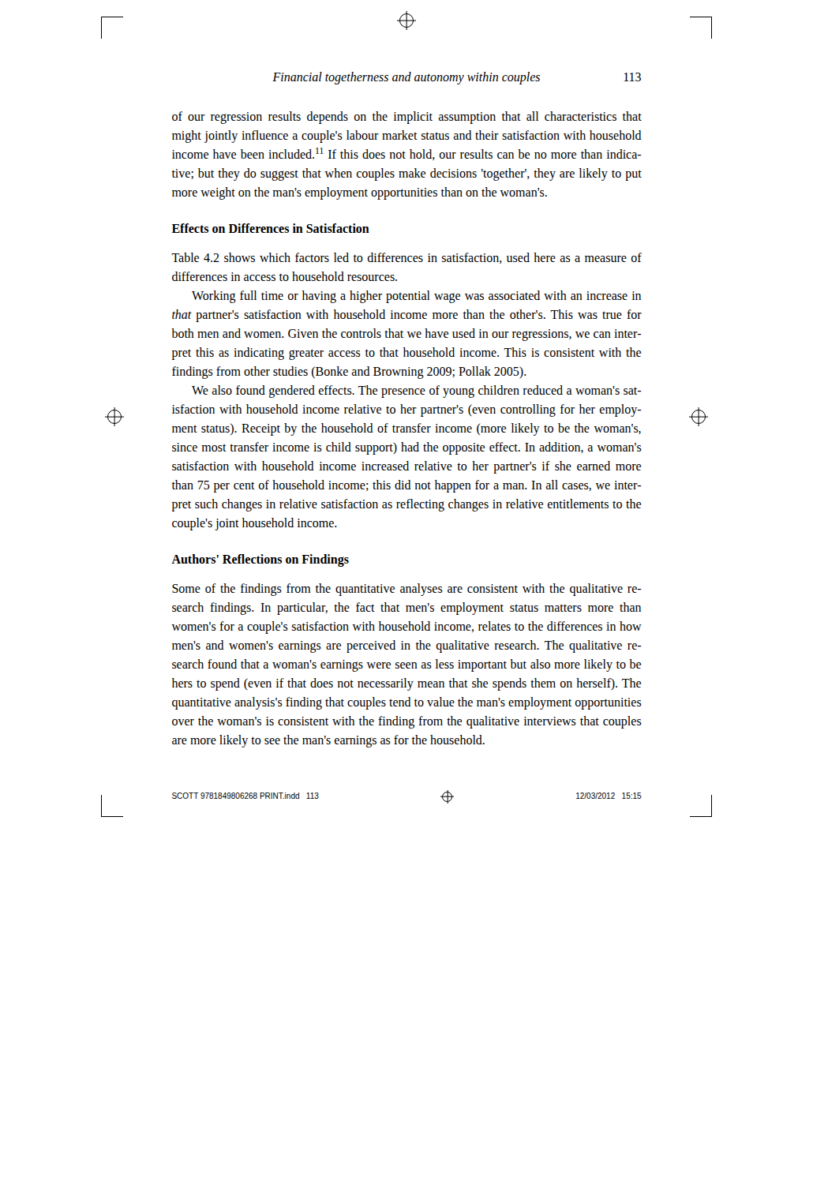Financial togetherness and autonomy within couples 113
of our regression results depends on the implicit assumption that all characteristics that might jointly influence a couple's labour market status and their satisfaction with household income have been included.11 If this does not hold, our results can be no more than indicative; but they do suggest that when couples make decisions 'together', they are likely to put more weight on the man's employment opportunities than on the woman's.
Effects on Differences in Satisfaction
Table 4.2 shows which factors led to differences in satisfaction, used here as a measure of differences in access to household resources.
Working full time or having a higher potential wage was associated with an increase in that partner's satisfaction with household income more than the other's. This was true for both men and women. Given the controls that we have used in our regressions, we can interpret this as indicating greater access to that household income. This is consistent with the findings from other studies (Bonke and Browning 2009; Pollak 2005).
We also found gendered effects. The presence of young children reduced a woman's satisfaction with household income relative to her partner's (even controlling for her employment status). Receipt by the household of transfer income (more likely to be the woman's, since most transfer income is child support) had the opposite effect. In addition, a woman's satisfaction with household income increased relative to her partner's if she earned more than 75 per cent of household income; this did not happen for a man. In all cases, we interpret such changes in relative satisfaction as reflecting changes in relative entitlements to the couple's joint household income.
Authors' Reflections on Findings
Some of the findings from the quantitative analyses are consistent with the qualitative research findings. In particular, the fact that men's employment status matters more than women's for a couple's satisfaction with household income, relates to the differences in how men's and women's earnings are perceived in the qualitative research. The qualitative research found that a woman's earnings were seen as less important but also more likely to be hers to spend (even if that does not necessarily mean that she spends them on herself). The quantitative analysis's finding that couples tend to value the man's employment opportunities over the woman's is consistent with the finding from the qualitative interviews that couples are more likely to see the man's earnings as for the household.
SCOTT 9781849806268 PRINT.indd 113 12/03/2012 15:15